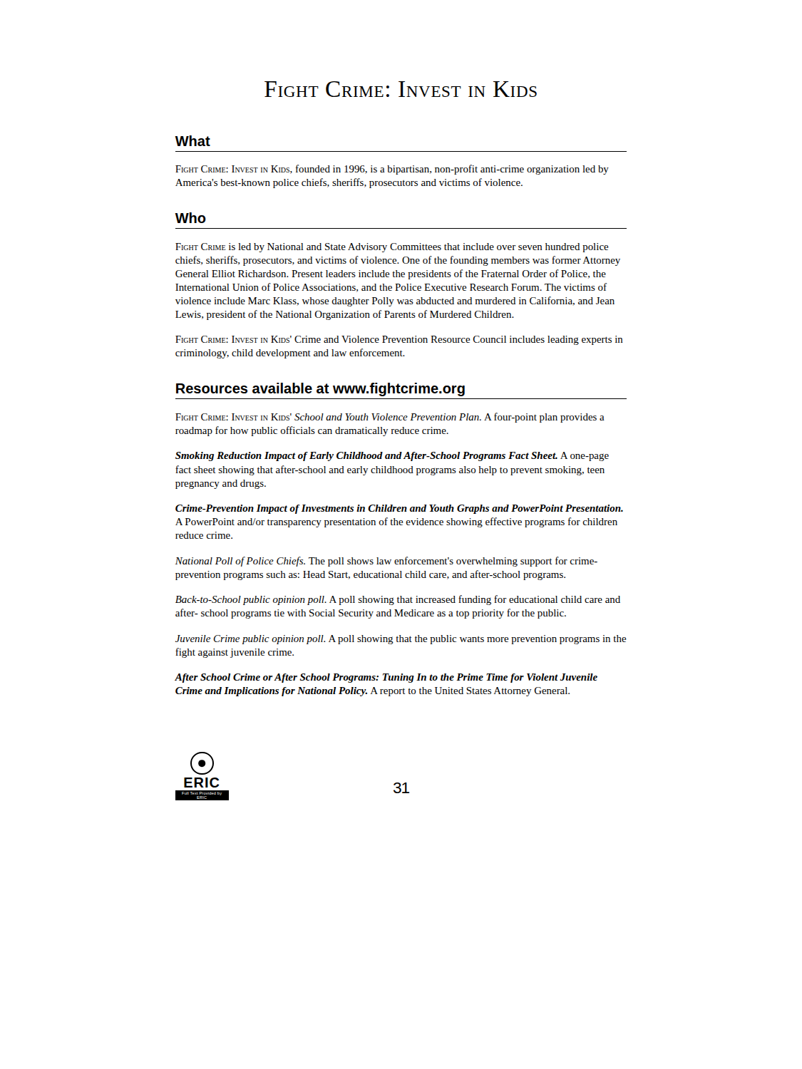Fight Crime: Invest in Kids
What
Fight Crime: Invest in Kids, founded in 1996, is a bipartisan, non-profit anti-crime organization led by America's best-known police chiefs, sheriffs, prosecutors and victims of violence.
Who
Fight Crime is led by National and State Advisory Committees that include over seven hundred police chiefs, sheriffs, prosecutors, and victims of violence. One of the founding members was former Attorney General Elliot Richardson. Present leaders include the presidents of the Fraternal Order of Police, the International Union of Police Associations, and the Police Executive Research Forum. The victims of violence include Marc Klass, whose daughter Polly was abducted and murdered in California, and Jean Lewis, president of the National Organization of Parents of Murdered Children.
Fight Crime: Invest in Kids' Crime and Violence Prevention Resource Council includes leading experts in criminology, child development and law enforcement.
Resources available at www.fightcrime.org
Fight Crime: Invest in Kids' School and Youth Violence Prevention Plan. A four-point plan provides a roadmap for how public officials can dramatically reduce crime.
Smoking Reduction Impact of Early Childhood and After-School Programs Fact Sheet. A one-page fact sheet showing that after-school and early childhood programs also help to prevent smoking, teen pregnancy and drugs.
Crime-Prevention Impact of Investments in Children and Youth Graphs and PowerPoint Presentation. A PowerPoint and/or transparency presentation of the evidence showing effective programs for children reduce crime.
National Poll of Police Chiefs. The poll shows law enforcement's overwhelming support for crime-prevention programs such as: Head Start, educational child care, and after-school programs.
Back-to-School public opinion poll. A poll showing that increased funding for educational child care and after- school programs tie with Social Security and Medicare as a top priority for the public.
Juvenile Crime public opinion poll. A poll showing that the public wants more prevention programs in the fight against juvenile crime.
After School Crime or After School Programs: Tuning In to the Prime Time for Violent Juvenile Crime and Implications for National Policy. A report to the United States Attorney General.
ERIC
Full Text Provided by ERIC
31